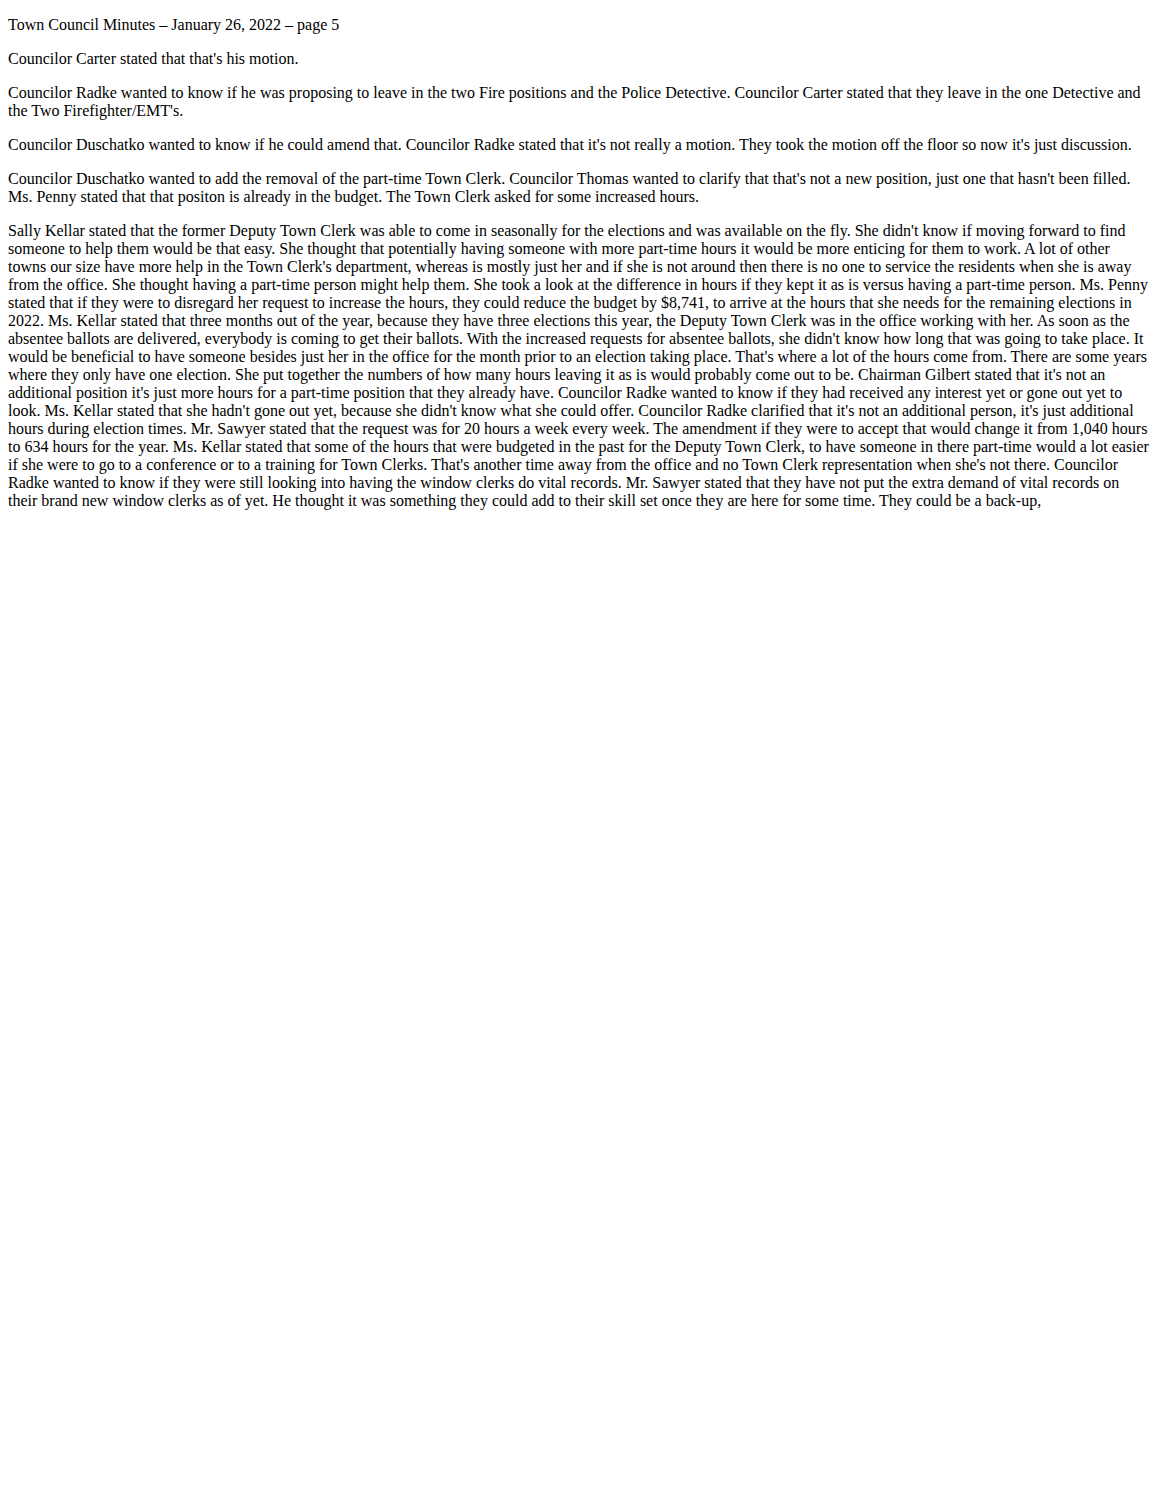Town Council Minutes – January 26, 2022 – page 5
Councilor Carter stated that that's his motion.
Councilor Radke wanted to know if he was proposing to leave in the two Fire positions and the Police Detective. Councilor Carter stated that they leave in the one Detective and the Two Firefighter/EMT's.
Councilor Duschatko wanted to know if he could amend that. Councilor Radke stated that it's not really a motion. They took the motion off the floor so now it's just discussion.
Councilor Duschatko wanted to add the removal of the part-time Town Clerk. Councilor Thomas wanted to clarify that that's not a new position, just one that hasn't been filled. Ms. Penny stated that that positon is already in the budget. The Town Clerk asked for some increased hours.
Sally Kellar stated that the former Deputy Town Clerk was able to come in seasonally for the elections and was available on the fly. She didn't know if moving forward to find someone to help them would be that easy. She thought that potentially having someone with more part-time hours it would be more enticing for them to work. A lot of other towns our size have more help in the Town Clerk's department, whereas is mostly just her and if she is not around then there is no one to service the residents when she is away from the office. She thought having a part-time person might help them. She took a look at the difference in hours if they kept it as is versus having a part-time person. Ms. Penny stated that if they were to disregard her request to increase the hours, they could reduce the budget by $8,741, to arrive at the hours that she needs for the remaining elections in 2022. Ms. Kellar stated that three months out of the year, because they have three elections this year, the Deputy Town Clerk was in the office working with her. As soon as the absentee ballots are delivered, everybody is coming to get their ballots. With the increased requests for absentee ballots, she didn't know how long that was going to take place. It would be beneficial to have someone besides just her in the office for the month prior to an election taking place. That's where a lot of the hours come from. There are some years where they only have one election. She put together the numbers of how many hours leaving it as is would probably come out to be. Chairman Gilbert stated that it's not an additional position it's just more hours for a part-time position that they already have. Councilor Radke wanted to know if they had received any interest yet or gone out yet to look. Ms. Kellar stated that she hadn't gone out yet, because she didn't know what she could offer. Councilor Radke clarified that it's not an additional person, it's just additional hours during election times. Mr. Sawyer stated that the request was for 20 hours a week every week. The amendment if they were to accept that would change it from 1,040 hours to 634 hours for the year. Ms. Kellar stated that some of the hours that were budgeted in the past for the Deputy Town Clerk, to have someone in there part-time would a lot easier if she were to go to a conference or to a training for Town Clerks. That's another time away from the office and no Town Clerk representation when she's not there. Councilor Radke wanted to know if they were still looking into having the window clerks do vital records. Mr. Sawyer stated that they have not put the extra demand of vital records on their brand new window clerks as of yet. He thought it was something they could add to their skill set once they are here for some time. They could be a back-up,